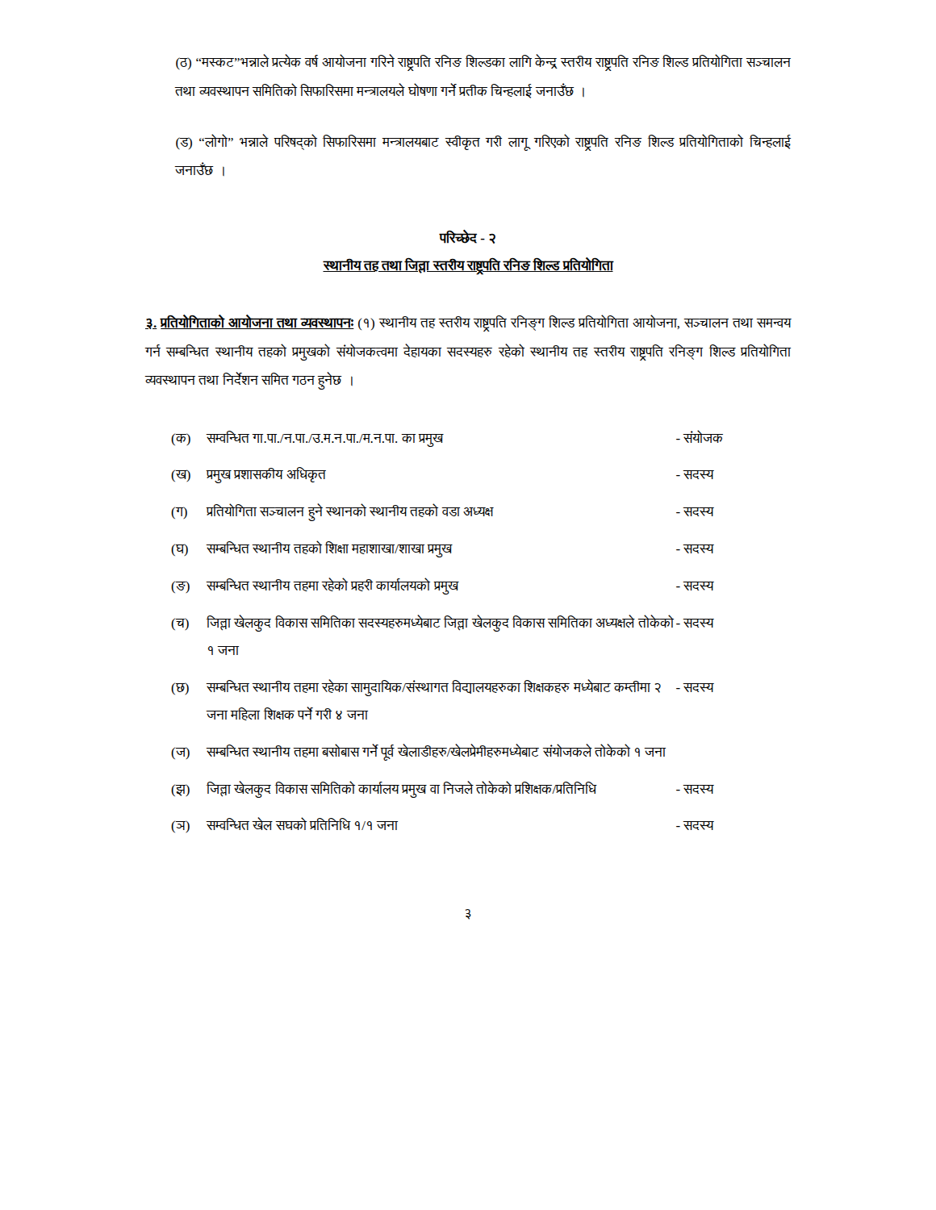(ठ) “मस्कट”भन्नाले प्रत्येक वर्ष आयोजना गरिने राष्ट्रपति रनिङ शिल्डका लागि केन्द्र स्तरीय राष्ट्रपति रनिङ शिल्ड प्रतियोगिता सञ्चालन तथा व्यवस्थापन समितिको सिफारिसमा मन्त्रालयले घोषणा गर्ने प्रतीक चिन्हलाई जनाउँछ ।
(ड) “लोगो” भन्नाले परिषद्को सिफारिसमा मन्त्रालयबाट स्वीकृत गरी लागू गरिएको राष्ट्रपति रनिङ शिल्ड प्रतियोगिताको चिन्हलाई जनाउँछ ।
परिच्छेद - २
स्थानीय तह तथा जिल्ला स्तरीय राष्ट्रपति रनिङ शिल्ड प्रतियोगिता
३. प्रतियोगिताको आयोजना तथा व्यवस्थापनः (१) स्थानीय तह स्तरीय राष्ट्रपति रनिङ्ग शिल्ड प्रतियोगिता आयोजना, सञ्चालन तथा समन्वय गर्न सम्बन्धित स्थानीय तहको प्रमुखको संयोजकत्वमा देहायका सदस्यहरु रहेको स्थानीय तह स्तरीय राष्ट्रपति रनिङ्ग शिल्ड प्रतियोगिता व्यवस्थापन तथा निर्देशन समित गठन हुनेछ ।
| (क) | सम्वन्धित गा.पा./न.पा./उ.म.न.पा./म.न.पा. का प्रमुख | - संयोजक |
| (ख) | प्रमुख प्रशासकीय अधिकृत | - सदस्य |
| (ग) | प्रतियोगिता सञ्चालन हुने स्थानको स्थानीय तहको वडा अध्यक्ष | - सदस्य |
| (घ) | सम्बन्धित स्थानीय तहको शिक्षा महाशाखा/शाखा प्रमुख | - सदस्य |
| (ङ) | सम्बन्धित स्थानीय तहमा रहेको प्रहरी कार्यालयको प्रमुख | - सदस्य |
| (च) | जिल्ला खेलकुद विकास समितिका सदस्यहरुमध्येबाट जिल्ला खेलकुद विकास समितिका अध्यक्षले तोकेको १ जना | - सदस्य |
| (छ) | सम्बन्धित स्थानीय तहमा रहेका सामुदायिक/संस्थागत विद्यालयहरुका शिक्षकहरु मध्येबाट कम्तीमा २ जना महिला शिक्षक पर्ने गरी ४ जना | - सदस्य |
| (ज) | सम्बन्धित स्थानीय तहमा बसोबास गर्ने पूर्व खेलाडीहरु/खेलप्रेमीहरुमध्येबाट संयोजकले तोकेको १ जना | |
| (झ) | जिल्ला खेलकुद विकास समितिको कार्यालय प्रमुख वा निजले तोकेको प्रशिक्षक/प्रतिनिधि | - सदस्य |
| (ञ) | सम्वन्धित खेल सघको प्रतिनिधि १/१ जना | - सदस्य |
३